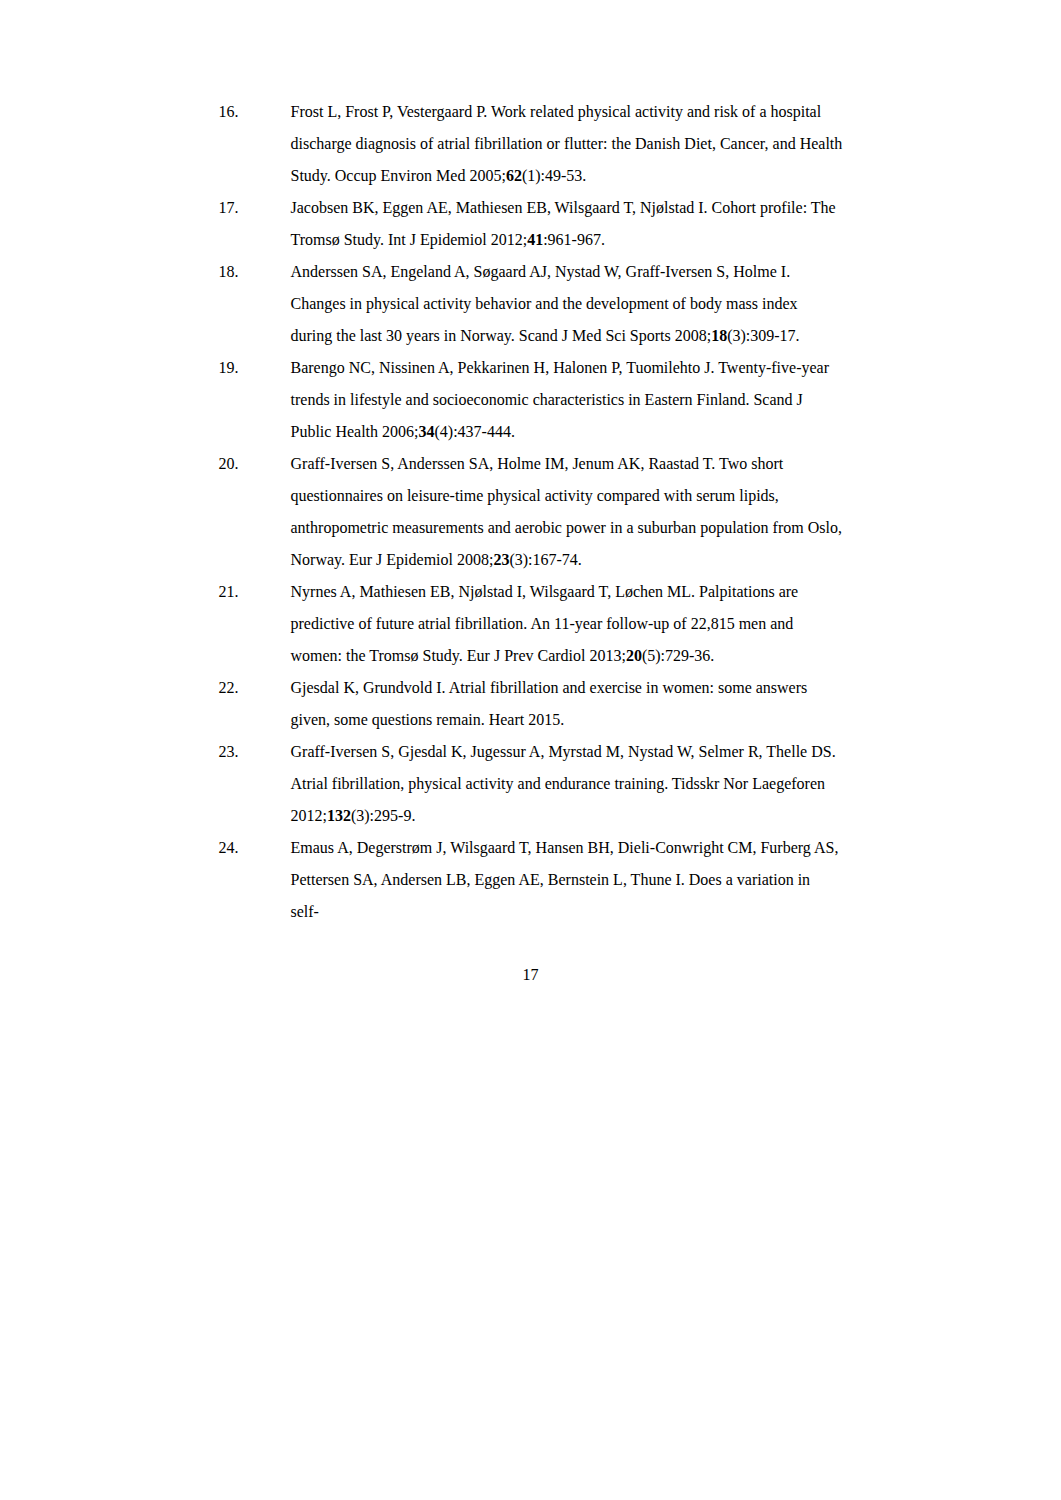16. Frost L, Frost P, Vestergaard P. Work related physical activity and risk of a hospital discharge diagnosis of atrial fibrillation or flutter: the Danish Diet, Cancer, and Health Study. Occup Environ Med 2005;62(1):49-53.
17. Jacobsen BK, Eggen AE, Mathiesen EB, Wilsgaard T, Njølstad I. Cohort profile: The Tromsø Study. Int J Epidemiol 2012;41:961-967.
18. Anderssen SA, Engeland A, Søgaard AJ, Nystad W, Graff-Iversen S, Holme I. Changes in physical activity behavior and the development of body mass index during the last 30 years in Norway. Scand J Med Sci Sports 2008;18(3):309-17.
19. Barengo NC, Nissinen A, Pekkarinen H, Halonen P, Tuomilehto J. Twenty-five-year trends in lifestyle and socioeconomic characteristics in Eastern Finland. Scand J Public Health 2006;34(4):437-444.
20. Graff-Iversen S, Anderssen SA, Holme IM, Jenum AK, Raastad T. Two short questionnaires on leisure-time physical activity compared with serum lipids, anthropometric measurements and aerobic power in a suburban population from Oslo, Norway. Eur J Epidemiol 2008;23(3):167-74.
21. Nyrnes A, Mathiesen EB, Njølstad I, Wilsgaard T, Løchen ML. Palpitations are predictive of future atrial fibrillation. An 11-year follow-up of 22,815 men and women: the Tromsø Study. Eur J Prev Cardiol 2013;20(5):729-36.
22. Gjesdal K, Grundvold I. Atrial fibrillation and exercise in women: some answers given, some questions remain. Heart 2015.
23. Graff-Iversen S, Gjesdal K, Jugessur A, Myrstad M, Nystad W, Selmer R, Thelle DS. Atrial fibrillation, physical activity and endurance training. Tidsskr Nor Laegeforen 2012;132(3):295-9.
24. Emaus A, Degerstrøm J, Wilsgaard T, Hansen BH, Dieli-Conwright CM, Furberg AS, Pettersen SA, Andersen LB, Eggen AE, Bernstein L, Thune I. Does a variation in self-
17